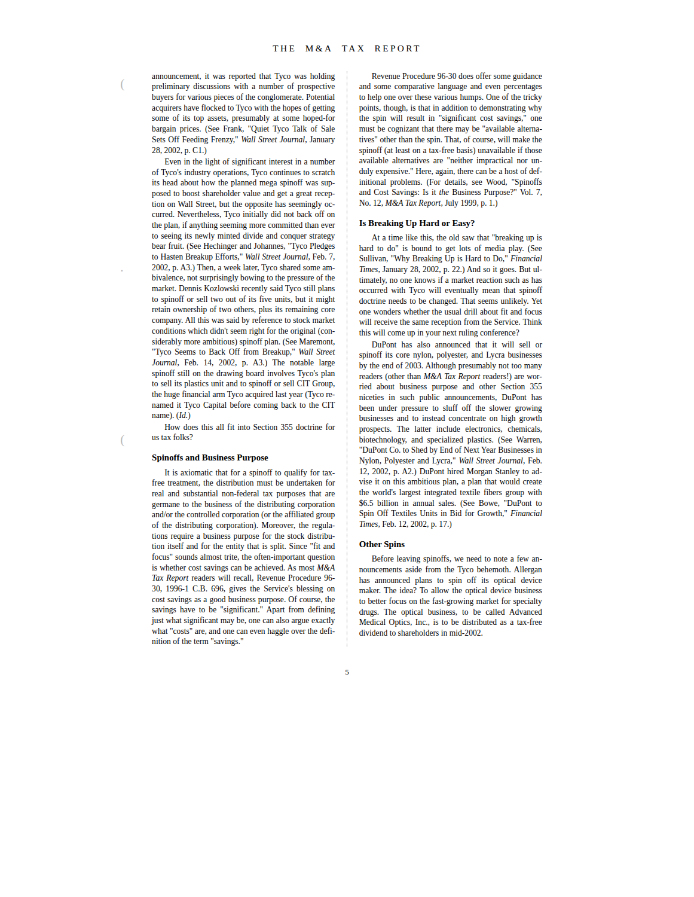( . (
THE M&A TAX REPORT
announcement, it was reported that Tyco was holding preliminary discussions with a number of prospective buyers for various pieces of the conglomerate. Potential acquirers have flocked to Tyco with the hopes of getting some of its top assets, presumably at some hoped-for bargain prices. (See Frank, "Quiet Tyco Talk of Sale Sets Off Feeding Frenzy," Wall Street Journal, January 28, 2002, p. C1.)
Even in the light of significant interest in a number of Tyco's industry operations, Tyco continues to scratch its head about how the planned mega spinoff was supposed to boost shareholder value and get a great reception on Wall Street, but the opposite has seemingly occurred. Nevertheless, Tyco initially did not back off on the plan, if anything seeming more committed than ever to seeing its newly minted divide and conquer strategy bear fruit. (See Hechinger and Johannes, "Tyco Pledges to Hasten Breakup Efforts," Wall Street Journal, Feb. 7, 2002, p. A3.) Then, a week later, Tyco shared some ambivalence, not surprisingly bowing to the pressure of the market. Dennis Kozlowski recently said Tyco still plans to spinoff or sell two out of its five units, but it might retain ownership of two others, plus its remaining core company. All this was said by reference to stock market conditions which didn't seem right for the original (considerably more ambitious) spinoff plan. (See Maremont, "Tyco Seems to Back Off from Breakup," Wall Street Journal, Feb. 14, 2002, p. A3.) The notable large spinoff still on the drawing board involves Tyco's plan to sell its plastics unit and to spinoff or sell CIT Group, the huge financial arm Tyco acquired last year (Tyco renamed it Tyco Capital before coming back to the CIT name). (Id.)
How does this all fit into Section 355 doctrine for us tax folks?
Spinoffs and Business Purpose
It is axiomatic that for a spinoff to qualify for tax-free treatment, the distribution must be undertaken for real and substantial non-federal tax purposes that are germane to the business of the distributing corporation and/or the controlled corporation (or the affiliated group of the distributing corporation). Moreover, the regulations require a business purpose for the stock distribution itself and for the entity that is split. Since "fit and focus" sounds almost trite, the often-important question is whether cost savings can be achieved. As most M&A Tax Report readers will recall, Revenue Procedure 96-30, 1996-1 C.B. 696, gives the Service's blessing on cost savings as a good business purpose. Of course, the savings have to be "significant." Apart from defining just what significant may be, one can also argue exactly what "costs" are, and one can even haggle over the definition of the term "savings."
Revenue Procedure 96-30 does offer some guidance and some comparative language and even percentages to help one over these various humps. One of the tricky points, though, is that in addition to demonstrating why the spin will result in "significant cost savings," one must be cognizant that there may be "available alternatives" other than the spin. That, of course, will make the spinoff (at least on a tax-free basis) unavailable if those available alternatives are "neither impractical nor unduly expensive." Here, again, there can be a host of definitional problems. (For details, see Wood, "Spinoffs and Cost Savings: Is it the Business Purpose?" Vol. 7, No. 12, M&A Tax Report, July 1999, p. 1.)
Is Breaking Up Hard or Easy?
At a time like this, the old saw that "breaking up is hard to do" is bound to get lots of media play. (See Sullivan, "Why Breaking Up is Hard to Do," Financial Times, January 28, 2002, p. 22.) And so it goes. But ultimately, no one knows if a market reaction such as has occurred with Tyco will eventually mean that spinoff doctrine needs to be changed. That seems unlikely. Yet one wonders whether the usual drill about fit and focus will receive the same reception from the Service. Think this will come up in your next ruling conference?
DuPont has also announced that it will sell or spinoff its core nylon, polyester, and Lycra businesses by the end of 2003. Although presumably not too many readers (other than M&A Tax Report readers!) are worried about business purpose and other Section 355 niceties in such public announcements, DuPont has been under pressure to sluff off the slower growing businesses and to instead concentrate on high growth prospects. The latter include electronics, chemicals, biotechnology, and specialized plastics. (See Warren, "DuPont Co. to Shed by End of Next Year Businesses in Nylon, Polyester and Lycra," Wall Street Journal, Feb. 12, 2002, p. A2.) DuPont hired Morgan Stanley to advise it on this ambitious plan, a plan that would create the world's largest integrated textile fibers group with $6.5 billion in annual sales. (See Bowe, "DuPont to Spin Off Textiles Units in Bid for Growth," Financial Times, Feb. 12, 2002, p. 17.)
Other Spins
Before leaving spinoffs, we need to note a few announcements aside from the Tyco behemoth. Allergan has announced plans to spin off its optical device maker. The idea? To allow the optical device business to better focus on the fast-growing market for specialty drugs. The optical business, to be called Advanced Medical Optics, Inc., is to be distributed as a tax-free dividend to shareholders in mid-2002.
5